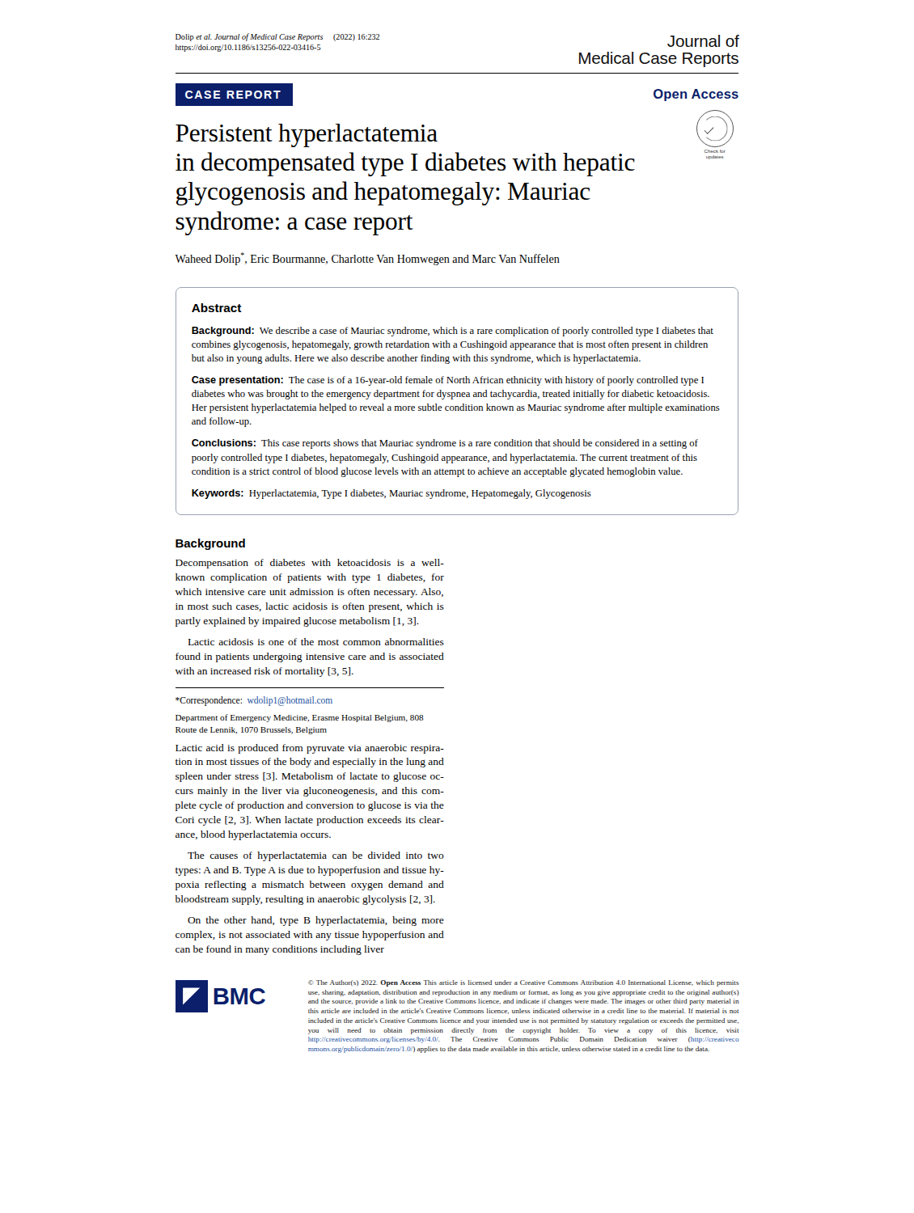Dolip et al. Journal of Medical Case Reports (2022) 16:232
https://doi.org/10.1186/s13256-022-03416-5
Journal of
Medical Case Reports
CASE REPORT
Open Access
Check for
updates
Persistent hyperlactatemia
in decompensated type I diabetes with hepatic glycogenosis and hepatomegaly: Mauriac syndrome: a case report
Waheed Dolip*, Eric Bourmanne, Charlotte Van Homwegen and Marc Van Nuffelen
Abstract
Background: We describe a case of Mauriac syndrome, which is a rare complication of poorly controlled type I diabetes that combines glycogenosis, hepatomegaly, growth retardation with a Cushingoid appearance that is most often present in children but also in young adults. Here we also describe another finding with this syndrome, which is hyperlactatemia.
Case presentation: The case is of a 16-year-old female of North African ethnicity with history of poorly controlled type I diabetes who was brought to the emergency department for dyspnea and tachycardia, treated initially for diabetic ketoacidosis. Her persistent hyperlactatemia helped to reveal a more subtle condition known as Mauriac syndrome after multiple examinations and follow-up.
Conclusions: This case reports shows that Mauriac syndrome is a rare condition that should be considered in a setting of poorly controlled type I diabetes, hepatomegaly, Cushingoid appearance, and hyperlactatemia. The current treatment of this condition is a strict control of blood glucose levels with an attempt to achieve an acceptable glycated hemoglobin value.
Keywords: Hyperlactatemia, Type I diabetes, Mauriac syndrome, Hepatomegaly, Glycogenosis
Background
Decompensation of diabetes with ketoacidosis is a well-known complication of patients with type 1 diabetes, for which intensive care unit admission is often necessary. Also, in most such cases, lactic acidosis is often present, which is partly explained by impaired glucose metabolism [1, 3].
Lactic acidosis is one of the most common abnormalities found in patients undergoing intensive care and is associated with an increased risk of mortality [3, 5].
*Correspondence: wdolip1@hotmail.com
Department of Emergency Medicine, Erasme Hospital Belgium, 808 Route de Lennik, 1070 Brussels, Belgium
Lactic acid is produced from pyruvate via anaerobic respiration in most tissues of the body and especially in the lung and spleen under stress [3]. Metabolism of lactate to glucose occurs mainly in the liver via gluconeogenesis, and this complete cycle of production and conversion to glucose is via the Cori cycle [2, 3]. When lactate production exceeds its clearance, blood hyperlactatemia occurs.
The causes of hyperlactatemia can be divided into two types: A and B. Type A is due to hypoperfusion and tissue hypoxia reflecting a mismatch between oxygen demand and bloodstream supply, resulting in anaerobic glycolysis [2, 3].
On the other hand, type B hyperlactatemia, being more complex, is not associated with any tissue hypoperfusion and can be found in many conditions including liver
BMC
© The Author(s) 2022. Open Access This article is licensed under a Creative Commons Attribution 4.0 International License, which permits use, sharing, adaptation, distribution and reproduction in any medium or format, as long as you give appropriate credit to the original author(s) and the source, provide a link to the Creative Commons licence, and indicate if changes were made. The images or other third party material in this article are included in the article's Creative Commons licence, unless indicated otherwise in a credit line to the material. If material is not included in the article's Creative Commons licence and your intended use is not permitted by statutory regulation or exceeds the permitted use, you will need to obtain permission directly from the copyright holder. To view a copy of this licence, visit http://creativecommons.org/licenses/by/4.0/. The Creative Commons Public Domain Dedication waiver (http://creativeco mmons.org/publicdomain/zero/1.0/) applies to the data made available in this article, unless otherwise stated in a credit line to the data.